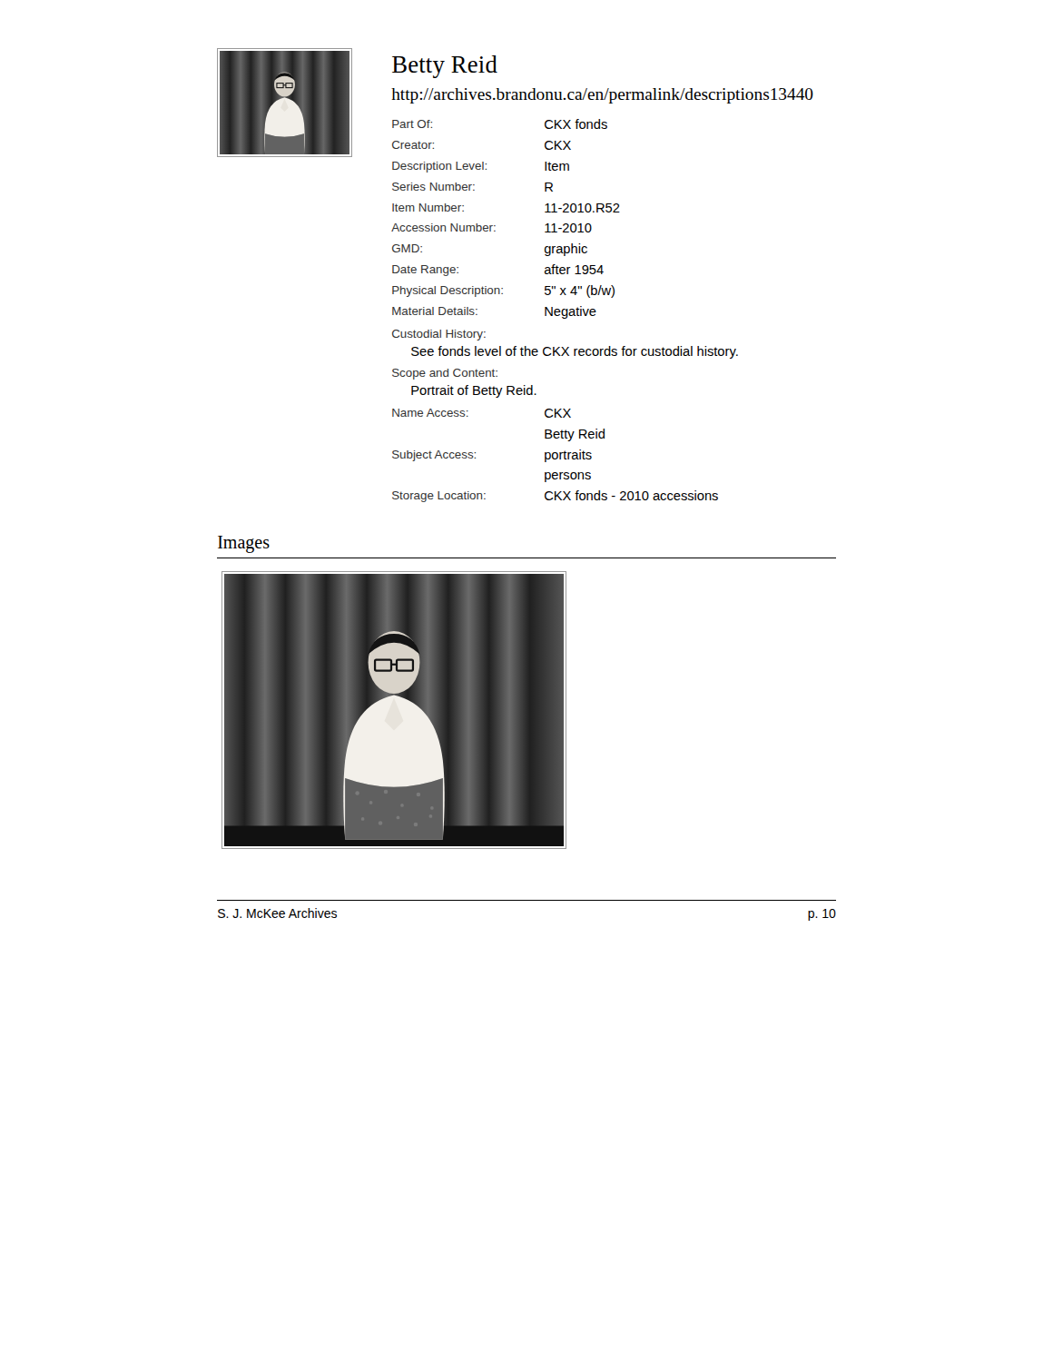Betty Reid
http://archives.brandonu.ca/en/permalink/descriptions13440
| Part Of: | CKX fonds |
| Creator: | CKX |
| Description Level: | Item |
| Series Number: | R |
| Item Number: | 11-2010.R52 |
| Accession Number: | 11-2010 |
| GMD: | graphic |
| Date Range: | after 1954 |
| Physical Description: | 5" x 4" (b/w) |
| Material Details: | Negative |
Custodial History:
See fonds level of the CKX records for custodial history.
Scope and Content:
Portrait of Betty Reid.
| Name Access: | CKX |
| | Betty Reid |
| Subject Access: | portraits |
| | persons |
| Storage Location: | CKX fonds - 2010 accessions |
Images
S. J. McKee Archives p. 10